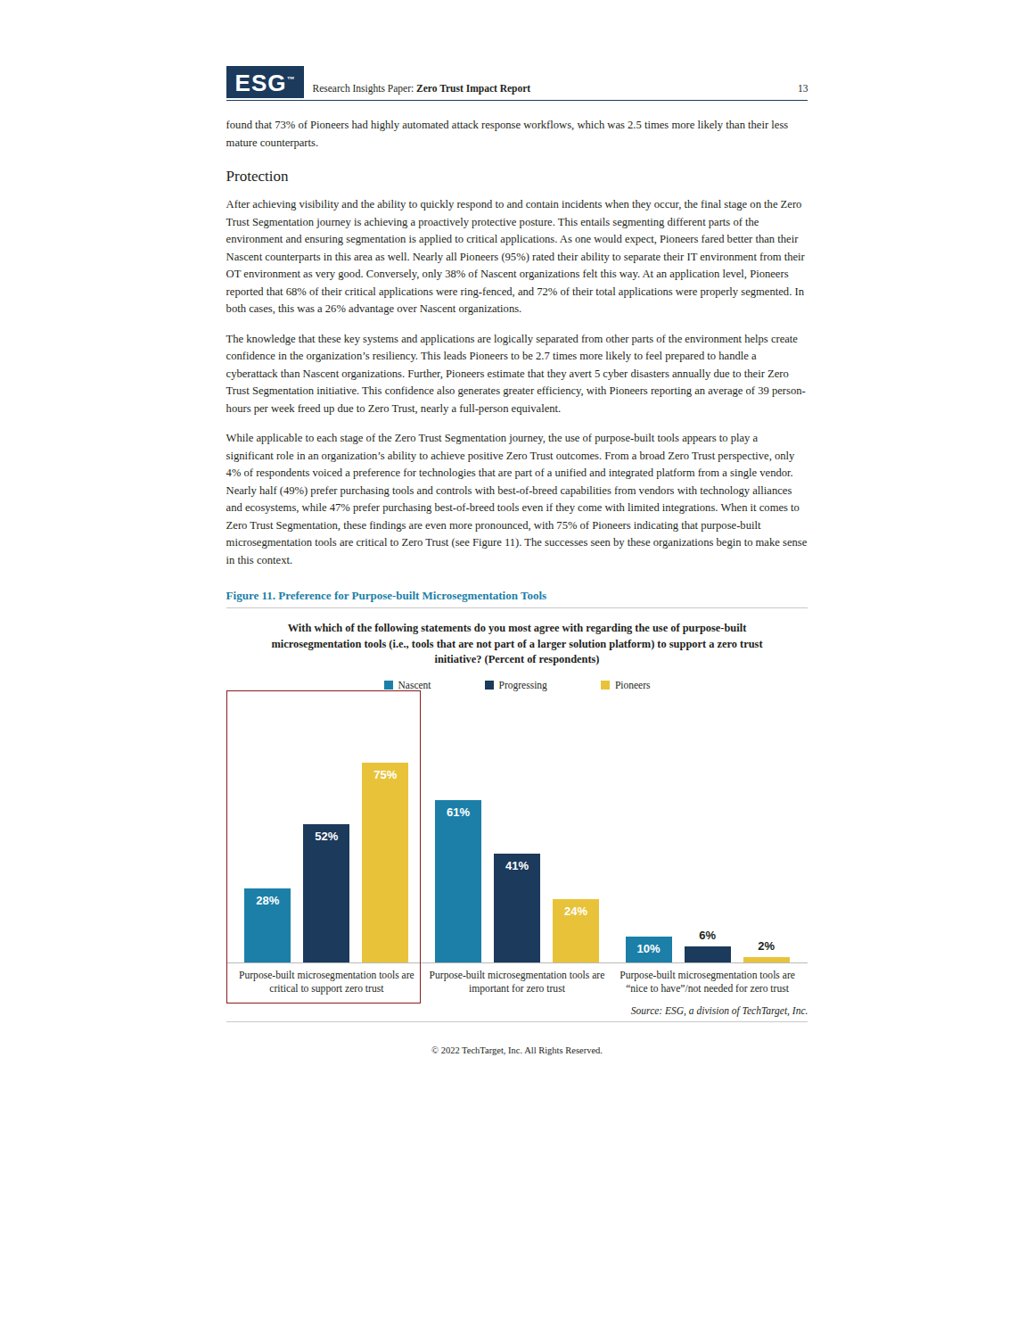ESG™
Research Insights Paper: Zero Trust Impact Report
13
found that 73% of Pioneers had highly automated attack response workflows, which was 2.5 times more likely than their less mature counterparts.
Protection
After achieving visibility and the ability to quickly respond to and contain incidents when they occur, the final stage on the Zero Trust Segmentation journey is achieving a proactively protective posture. This entails segmenting different parts of the environment and ensuring segmentation is applied to critical applications. As one would expect, Pioneers fared better than their Nascent counterparts in this area as well. Nearly all Pioneers (95%) rated their ability to separate their IT environment from their OT environment as very good. Conversely, only 38% of Nascent organizations felt this way. At an application level, Pioneers reported that 68% of their critical applications were ring-fenced, and 72% of their total applications were properly segmented. In both cases, this was a 26% advantage over Nascent organizations.
The knowledge that these key systems and applications are logically separated from other parts of the environment helps create confidence in the organization’s resiliency. This leads Pioneers to be 2.7 times more likely to feel prepared to handle a cyberattack than Nascent organizations. Further, Pioneers estimate that they avert 5 cyber disasters annually due to their Zero Trust Segmentation initiative. This confidence also generates greater efficiency, with Pioneers reporting an average of 39 person-hours per week freed up due to Zero Trust, nearly a full-person equivalent.
While applicable to each stage of the Zero Trust Segmentation journey, the use of purpose-built tools appears to play a significant role in an organization’s ability to achieve positive Zero Trust outcomes. From a broad Zero Trust perspective, only 4% of respondents voiced a preference for technologies that are part of a unified and integrated platform from a single vendor. Nearly half (49%) prefer purchasing tools and controls with best-of-breed capabilities from vendors with technology alliances and ecosystems, while 47% prefer purchasing best-of-breed tools even if they come with limited integrations. When it comes to Zero Trust Segmentation, these findings are even more pronounced, with 75% of Pioneers indicating that purpose-built microsegmentation tools are critical to Zero Trust (see Figure 11). The successes seen by these organizations begin to make sense in this context.
Figure 11. Preference for Purpose-built Microsegmentation Tools
With which of the following statements do you most agree with regarding the use of purpose-built microsegmentation tools (i.e., tools that are not part of a larger solution platform) to support a zero trust initiative? (Percent of respondents)
Nascent
Progressing
Pioneers
28%
52%
75%
61%
41%
24%
10%
6%
2%
Purpose-built microsegmentation tools are critical to support zero trust
Purpose-built microsegmentation tools are important for zero trust
Purpose-built microsegmentation tools are “nice to have”/not needed for zero trust
Source: ESG, a division of TechTarget, Inc.
© 2022 TechTarget, Inc. All Rights Reserved.